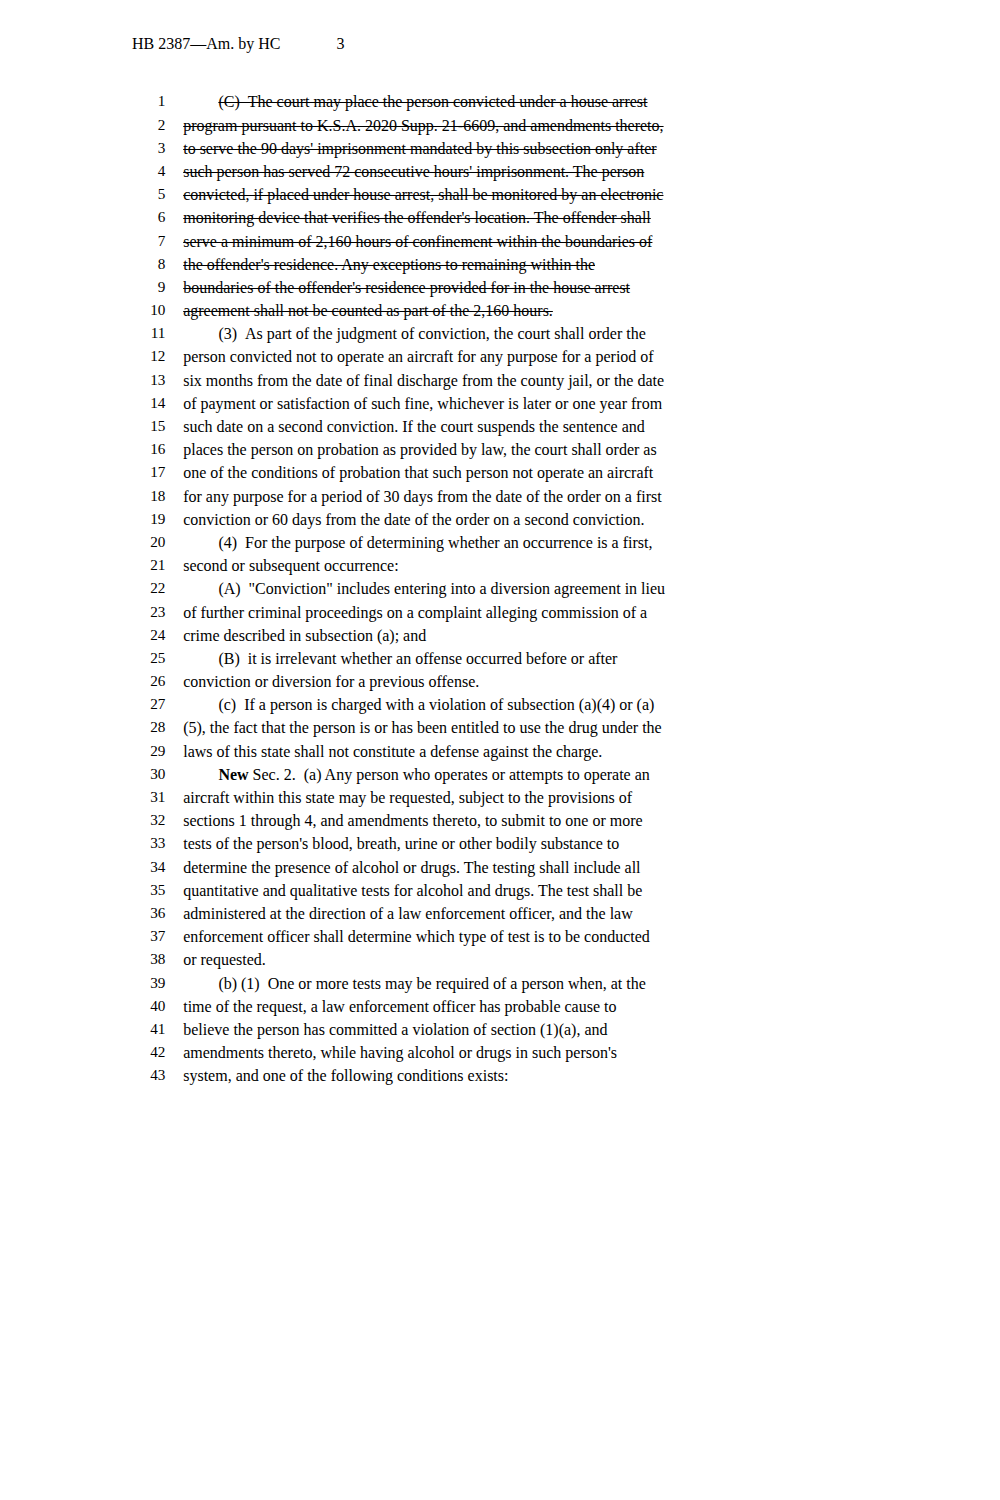HB 2387—Am. by HC 3
Bill text, page 3, lines 1–43
(C) The court may place the person convicted under a house arrest
program pursuant to K.S.A. 2020 Supp. 21-6609, and amendments thereto,
to serve the 90 days' imprisonment mandated by this subsection only after
such person has served 72 consecutive hours' imprisonment. The person
convicted, if placed under house arrest, shall be monitored by an electronic
monitoring device that verifies the offender's location. The offender shall
serve a minimum of 2,160 hours of confinement within the boundaries of
the offender's residence. Any exceptions to remaining within the
boundaries of the offender's residence provided for in the house arrest
agreement shall not be counted as part of the 2,160 hours.
(3) As part of the judgment of conviction, the court shall order the
person convicted not to operate an aircraft for any purpose for a period of
six months from the date of final discharge from the county jail, or the date
of payment or satisfaction of such fine, whichever is later or one year from
such date on a second conviction. If the court suspends the sentence and
places the person on probation as provided by law, the court shall order as
one of the conditions of probation that such person not operate an aircraft
for any purpose for a period of 30 days from the date of the order on a first
conviction or 60 days from the date of the order on a second conviction.
(4) For the purpose of determining whether an occurrence is a first,
second or subsequent occurrence:
(A) "Conviction" includes entering into a diversion agreement in lieu
of further criminal proceedings on a complaint alleging commission of a
crime described in subsection (a); and
(B) it is irrelevant whether an offense occurred before or after
conviction or diversion for a previous offense.
(c) If a person is charged with a violation of subsection (a)(4) or (a)
(5), the fact that the person is or has been entitled to use the drug under the
laws of this state shall not constitute a defense against the charge.
New Sec. 2. (a) Any person who operates or attempts to operate an
aircraft within this state may be requested, subject to the provisions of
sections 1 through 4, and amendments thereto, to submit to one or more
tests of the person's blood, breath, urine or other bodily substance to
determine the presence of alcohol or drugs. The testing shall include all
quantitative and qualitative tests for alcohol and drugs. The test shall be
administered at the direction of a law enforcement officer, and the law
enforcement officer shall determine which type of test is to be conducted
or requested.
(b) (1) One or more tests may be required of a person when, at the
time of the request, a law enforcement officer has probable cause to
believe the person has committed a violation of section (1)(a), and
amendments thereto, while having alcohol or drugs in such person's
system, and one of the following conditions exists: